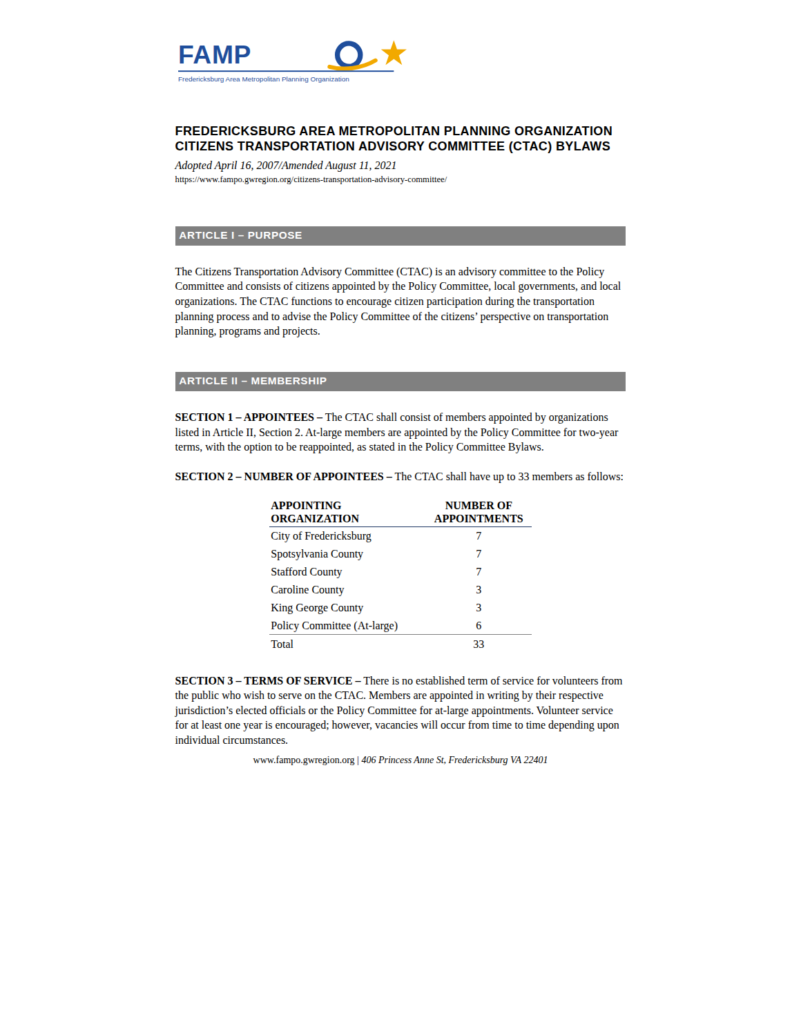FAMP Fredericksburg Area Metropolitan Planning Organization
Fredericksburg Area Metropolitan Planning Organization
Citizens Transportation Advisory Committee (CTAC) Bylaws
Adopted April 16, 2007/Amended August 11, 2021
https://www.fampo.gwregion.org/citizens-transportation-advisory-committee/
Article I – Purpose
The Citizens Transportation Advisory Committee (CTAC) is an advisory committee to the Policy Committee and consists of citizens appointed by the Policy Committee, local governments, and local organizations. The CTAC functions to encourage citizen participation during the transportation planning process and to advise the Policy Committee of the citizens’ perspective on transportation planning, programs and projects.
Article II – Membership
SECTION 1 – APPOINTEES – The CTAC shall consist of members appointed by organizations listed in Article II, Section 2. At-large members are appointed by the Policy Committee for two-year terms, with the option to be reappointed, as stated in the Policy Committee Bylaws.
SECTION 2 – NUMBER OF APPOINTEES – The CTAC shall have up to 33 members as follows:
| APPOINTING ORGANIZATION | NUMBER OF APPOINTMENTS |
| --- | --- |
| City of Fredericksburg | 7 |
| Spotsylvania County | 7 |
| Stafford County | 7 |
| Caroline County | 3 |
| King George County | 3 |
| Policy Committee (At-large) | 6 |
| Total | 33 |
SECTION 3 – TERMS OF SERVICE – There is no established term of service for volunteers from the public who wish to serve on the CTAC. Members are appointed in writing by their respective jurisdiction’s elected officials or the Policy Committee for at-large appointments. Volunteer service for at least one year is encouraged; however, vacancies will occur from time to time depending upon individual circumstances.
www.fampo.gwregion.org | 406 Princess Anne St, Fredericksburg VA 22401